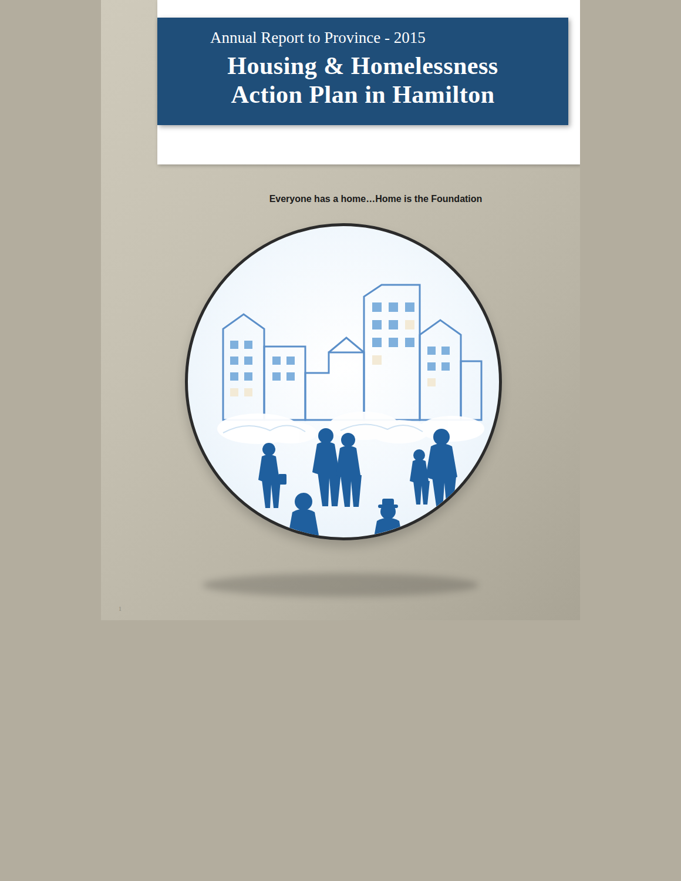Annual Report to Province - 2015
Housing & Homelessness
Action Plan in Hamilton
Everyone has a home…Home is the Foundation
1